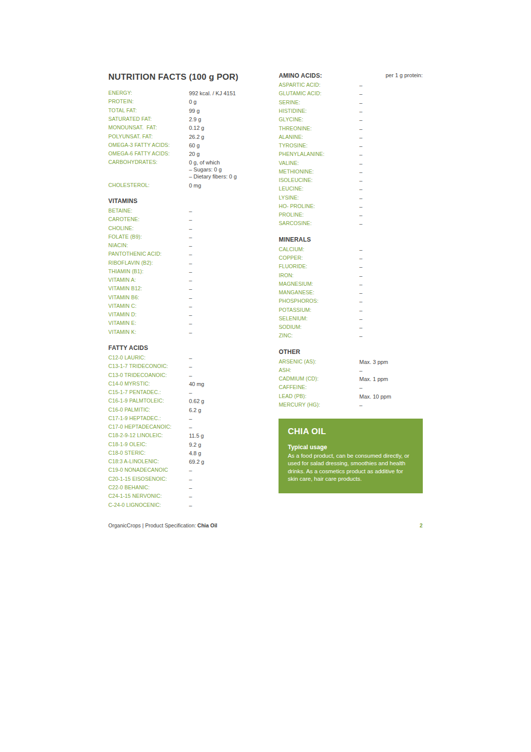NUTRITION FACTS (100 g POR)
| ENERGY: | 992 kcal. / KJ 4151 |
| PROTEIN: | 0 g |
| TOTAL FAT: | 99 g |
| SATURATED FAT: | 2.9 g |
| MONOUNSAT. FAT: | 0.12 g |
| POLYUNSAT. FAT: | 26.2 g |
| OMEGA-3 FATTY ACIDS: | 60 g |
| OMEGA-6 FATTY ACIDS: | 20 g |
| CARBOHYDRATES: | 0 g, of which – Sugars: 0 g – Dietary fibers: 0 g |
| CHOLESTEROL: | 0 mg |
VITAMINS
| BETAINE: | – |
| CAROTENE: | – |
| CHOLINE: | – |
| FOLATE (B9): | – |
| NIACIN: | – |
| PANTOTHENIC ACID: | – |
| RIBOFLAVIN (B2): | – |
| THIAMIN (B1): | – |
| VITAMIN A: | – |
| VITAMIN B12: | – |
| VITAMIN B6: | – |
| VITAMIN C: | – |
| VITAMIN D: | – |
| VITAMIN E: | – |
| VITAMIN K: | – |
FATTY ACIDS
| C12-0 LAURIC: | – |
| C13-1-7 TRIDECONOIC: | – |
| C13-0 TRIDECOANOIC: | – |
| C14-0 MYRSTIC: | 40 mg |
| C15-1-7 PENTADEC.: | – |
| C16-1-9 PALMTOLEIC: | 0.62 g |
| C16-0 PALMITIC: | 6.2 g |
| C17-1-9 HEPTADEC.: | – |
| C17-0 HEPTADECANOIC: | – |
| C18-2-9-12 LINOLEIC: | 11.5 g |
| C18-1-9 OLEIC: | 9.2 g |
| C18-0 STERIC: | 4.8 g |
| C18:3 A-LINOLENIC: | 69.2 g |
| C19-0 NONADECANOIC | – |
| C20-1-15 EISOSENOIC: | – |
| C22-0 BEHANIC: | – |
| C24-1-15 NERVONIC: | – |
| C-24-0 LIGNOCENIC: | – |
AMINO ACIDS:
per 1 g protein:
| ASPARTIC ACID: | – |
| GLUTAMIC ACID: | – |
| SERINE: | – |
| HISTIDINE: | – |
| GLYCINE: | – |
| THREONINE: | – |
| ALANINE: | – |
| TYROSINE: | – |
| PHENYLALANINE: | – |
| VALINE: | – |
| METHIONINE: | – |
| ISOLEUCINE: | – |
| LEUCINE: | – |
| LYSINE: | – |
| HO- PROLINE: | – |
| PROLINE: | – |
| SARCOSINE: | – |
MINERALS
| CALCIUM: | – |
| COPPER: | – |
| FLUORIDE: | – |
| IRON: | – |
| MAGNESIUM: | – |
| MANGANESE: | – |
| PHOSPHOROS: | – |
| POTASSIUM: | – |
| SELENIUM: | – |
| SODIUM: | – |
| ZINC: | – |
OTHER
| ARSENIC (AS): | Max. 3 ppm |
| ASH: | – |
| CADMIUM (CD): | Max. 1 ppm |
| CAFFEINE: | – |
| LEAD (PB): | Max. 10 ppm |
| MERCURY (HG): | – |
CHIA OIL
Typical usage
As a food product, can be consumed directly, or used for salad dressing, smoothies and health drinks. As a cosmetics product as additive for skin care, hair care products.
OrganicCrops | Product Specification: Chia Oil
2